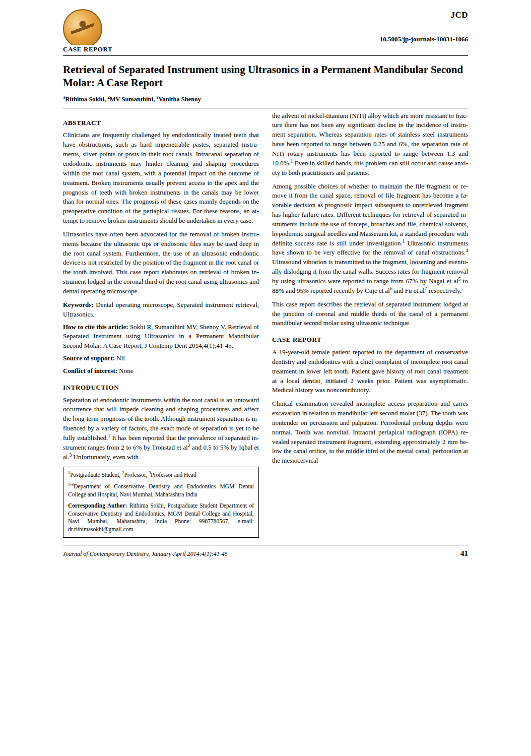JCD
10.5005/jp-journals-10031-1066
CASE REPORT
Retrieval of Separated Instrument using Ultrasonics in a Permanent Mandibular Second Molar: A Case Report
1Rithima Sokhi, 2MV Sumanthini, 3Vanitha Shenoy
ABSTRACT
Clinicians are frequently challenged by endodontically treated teeth that have obstructions, such as hard impenetrable pastes, separated instruments, silver points or posts in their root canals. Intracanal separation of endodontic instruments may hinder cleaning and shaping procedures within the root canal system, with a potential impact on the outcome of treatment. Broken instruments usually prevent access to the apex and the prognosis of teeth with broken instruments in the canals may be lower than for normal ones. The prognosis of these cases mainly depends on the preoperative condition of the periapical tissues. For these reasons, an attempt to remove broken instruments should be undertaken in every case.
Ultrasonics have often been advocated for the removal of broken instruments because the ultrasonic tips or endosonic files may be used deep in the root canal system. Furthermore, the use of an ultrasonic endodontic device is not restricted by the position of the fragment in the root canal or the tooth involved. This case report elaborates on retrieval of broken instrument lodged in the coronal third of the root canal using ultrasonics and dental operating microscope.
Keywords: Dental operating microscope, Separated instrument retrieval, Ultrasonics.
How to cite this article: Sokhi R, Sumanthini MV, Shenoy V. Retrieval of Separated Instrument using Ultrasonics in a Permanent Mandibular Second Molar: A Case Report. J Contemp Dent 2014;4(1):41-45.
Source of support: Nil
Conflict of interest: None
INTRODUCTION
Separation of endodontic instruments within the root canal is an untoward occurrence that will impede cleaning and shaping procedures and affect the long-term prognosis of the tooth. Although instrument separation is influenced by a variety of factors, the exact mode of separation is yet to be fully established.1 It has been reported that the prevalence of separated instrument ranges from 2 to 6% by Tronstad et al2 and 0.5 to 5% by Iqbal et al.3 Unfortunately, even with
1Postgraduate Student, 2Professor, 3Professor and Head
1-3Department of Conservative Dentistry and Endodontics MGM Dental College and Hospital, Navi Mumbai, Maharashtra India
Corresponding Author: Rithima Sokhi, Postgraduate Student Department of Conservative Dentistry and Endodontics, MGM Dental College and Hospital, Navi Mumbai, Maharashtra, India Phone: 9987780567, e-mail: dr.rithimasokhi@gmail.com
the advent of nickel-titanium (NiTi) alloy which are more resistant to fracture there has not been any significant decline in the incidence of instrument separation. Whereas separation rates of stainless steel instruments have been reported to range between 0.25 and 6%, the separation rate of NiTi rotary instruments has been reported to range between 1.3 and 10.0%.1 Even in skilled hands, this problem can still occur and cause anxiety to both practitioners and patients.
Among possible choices of whether to maintain the file fragment or remove it from the canal space, removal of file fragment has become a favorable decision as prognostic impact subsequent to unretrieved fragment has higher failure rates. Different techniques for retrieval of separated instruments include the use of forceps, broaches and file, chemical solvents, hypodermic surgical needles and Masserann kit, a standard procedure with definite success rate is still under investigation.1 Ultrasonic instruments have shown to be very effective for the removal of canal obstructions.4 Ultrasound vibration is transmitted to the fragment, loosening and eventually dislodging it from the canal walls. Success rates for fragment removal by using ultrasonics were reported to range from 67% by Nagai et al5 to 88% and 95% reported recently by Cuje et al6 and Fu et al7 respectively.
This case report describes the retrieval of separated instrument lodged at the junction of coronal and middle thirds of the canal of a permanent mandibular second molar using ultrasonic technique.
CASE REPORT
A 19-year-old female patient reported to the department of conservative dentistry and endodontics with a chief complaint of incomplete root canal treatment in lower left tooth. Patient gave history of root canal treatment at a local dentist, initiated 2 weeks prior. Patient was asymptomatic. Medical history was noncontributory.
Clinical examination revealed incomplete access preparation and caries excavation in relation to mandibular left second molar (37). The tooth was nontender on percussion and palpation. Periodontal probing depths were normal. Tooth was nonvital. Intraoral periapical radiograph (IOPA) revealed separated instrument fragment, extending approximately 2 mm below the canal orifice, to the middle third of the mesial canal, perforation at the mesiocervical
Journal of Contemporary Dentistry, January-April 2014;4(1):41-45 41